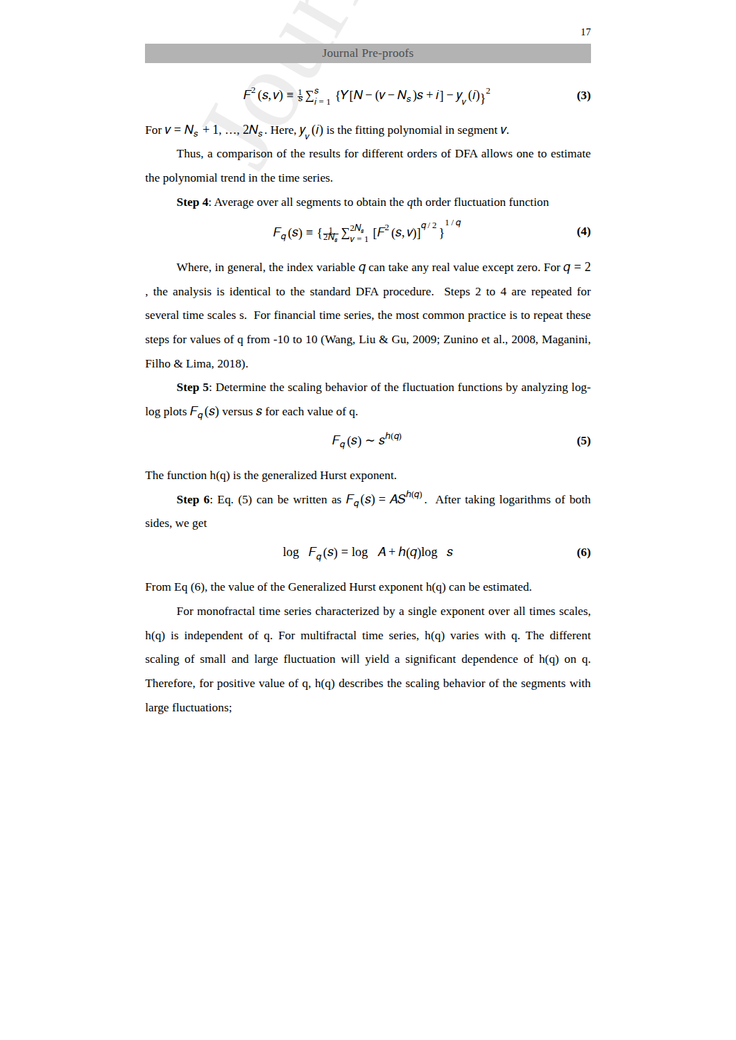Journal Pre-proofs
17
Journal Pre-proofs
F2 (s,v) ≡ 1s ∑ i=1 s { Y[N−(v−Ns)s+i] − yv(i) }2
(3)
For v=Ns+1, …, 2Ns. Here, yv(i) is the fitting polynomial in segment v.
Thus, a comparison of the results for different orders of DFA allows one to estimate the polynomial trend in the time series.
Step 4: Average over all segments to obtain the qth order fluctuation function
Fq(s) ≡ { 12Ns ∑ v=1 2Ns [F2(s,v)] q/2 } 1/q
(4)
Where, in general, the index variable q can take any real value except zero. For q=2, the analysis is identical to the standard DFA procedure. Steps 2 to 4 are repeated for several time scales s. For financial time series, the most common practice is to repeat these steps for values of q from -10 to 10 (Wang, Liu & Gu, 2009; Zunino et al., 2008, Maganini, Filho & Lima, 2018).
Step 5: Determine the scaling behavior of the fluctuation functions by analyzing log-log plots Fq(s) versus s for each value of q.
Fq(s) ∼ sh(q)
(5)
The function h(q) is the generalized Hurst exponent.
Step 6: Eq. (5) can be written as Fq(s)=ASh(q). After taking logarithms of both sides, we get
log Fq(s) = log A + h(q)log s
(6)
From Eq (6), the value of the Generalized Hurst exponent h(q) can be estimated.
For monofractal time series characterized by a single exponent over all times scales, h(q) is independent of q. For multifractal time series, h(q) varies with q. The different scaling of small and large fluctuation will yield a significant dependence of h(q) on q. Therefore, for positive value of q, h(q) describes the scaling behavior of the segments with large fluctuations;